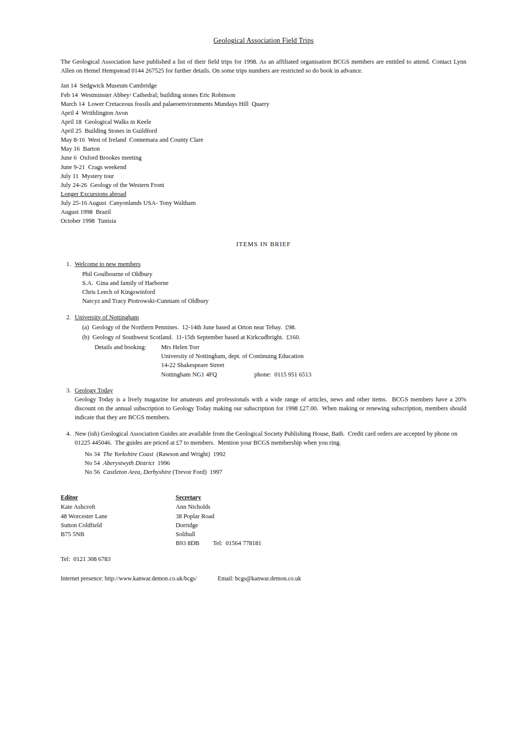Geological Association Field Trips
The Geological Association have published a list of their field trips for 1998. As an affiliated organisation BCGS members are entitled to attend. Contact Lynn Allen on Hemel Hempstead 0144 267525 for further details. On some trips numbers are restricted so do book in advance.
Jan 14 Sedgwick Museum Cambridge
Feb 14 Westminster Abbey/ Cathedral; building stones Eric Robinson
March 14 Lower Cretaceous fossils and palaeoenvironments Mundays Hill Quarry
April 4 Writhlington Avon
April 18 Geological Walks in Keele
April 25 Building Stones in Guildford
May 8-16 West of Ireland Connemara and County Clare
May 16 Barton
June 6 Oxford Brookes meeting
June 9-21 Crags weekend
July 11 Mystery tour
July 24-26 Geology of the Western Front
Longer Excursions abroad
July 25-16 August Canyonlands USA- Tony Waltham
August 1998 Brazil
October 1998 Tunisia
ITEMS IN BRIEF
Welcome to new members
Phil Goulbourne of Oldbury
S.A. Gina and family of Harborne
Chris Leech of Kingswinford
Narcyz and Tracy Piotrowski-Cunniam of Oldbury
University of Nottingham
(a) Geology of the Northern Pennines. 12-14th June based at Orton near Tebay. £98.
(b) Geology of Southwest Scotland. 11-15th September based at Kirkcudbright. £160.
Details and booking:
Mrs Helen Torr
University of Nottingham, dept. of Continuing Education
14-22 Shakespeare Street
Nottingham NG1 4FQ phone: 0115 951 6513
Geology Today
Geology Today is a lively magazine for amateurs and professionals with a wide range of articles, news and other items. BCGS members have a 20% discount on the annual subscription to Geology Today making our subscription for 1998 £27.00. When making or renewing subscription, members should indicate that they are BCGS members.
New (ish) Geological Association Guides are available from the Geological Society Publishing House, Bath. Credit card orders are accepted by phone on 01225 445046. The guides are priced at £7 to members. Mention your BCGS membership when you ring.
No 34 The Yorkshire Coast (Rawson and Wright) 1992
No 54 Aberystwyth District 1996
No 56 Castleton Area, Derbyshire (Trevor Ford) 1997
Editor
Kate Ashcroft
48 Worcester Lane
Sutton Coldfield
B75 5NB
Secretary
Ann Nicholds
38 Poplar Road
Dorridge
Solihull
B93 8DB Tel: 01564 778181
Tel: 0121 308 6783
Internet presence: http://www.kanwar.demon.co.uk/bcgs/ Email: bcgs@kanwar.demon.co.uk